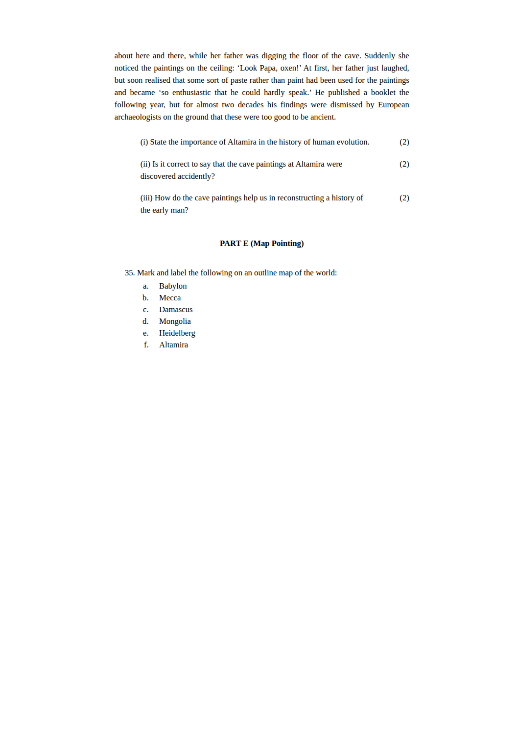about here and there, while her father was digging the floor of the cave. Suddenly she noticed the paintings on the ceiling: ‘Look Papa, oxen!’ At first, her father just laughed, but soon realised that some sort of paste rather than paint had been used for the paintings and became ‘so enthusiastic that he could hardly speak.’ He published a booklet the following year, but for almost two decades his findings were dismissed by European archaeologists on the ground that these were too good to be ancient.
(i) State the importance of Altamira in the history of human evolution.
(2)
(ii) Is it correct to say that the cave paintings at Altamira were discovered accidently?
(2)
(iii) How do the cave paintings help us in reconstructing a history of the early man?
(2)
PART E (Map Pointing)
35. Mark and label the following on an outline map of the world:
Babylon
Mecca
Damascus
Mongolia
Heidelberg
Altamira